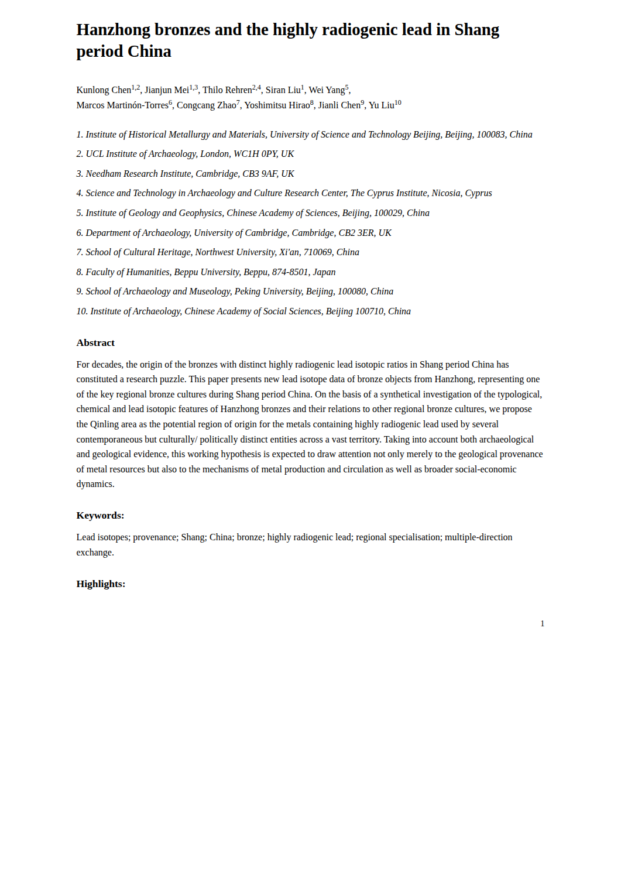Hanzhong bronzes and the highly radiogenic lead in Shang period China
Kunlong Chen1,2, Jianjun Mei1,3, Thilo Rehren2,4, Siran Liu1, Wei Yang5,
Marcos Martinón-Torres6, Congcang Zhao7, Yoshimitsu Hirao8, Jianli Chen9, Yu Liu10
Institute of Historical Metallurgy and Materials, University of Science and Technology Beijing, Beijing, 100083, China
UCL Institute of Archaeology, London, WC1H 0PY, UK
Needham Research Institute, Cambridge, CB3 9AF, UK
Science and Technology in Archaeology and Culture Research Center, The Cyprus Institute, Nicosia, Cyprus
Institute of Geology and Geophysics, Chinese Academy of Sciences, Beijing, 100029, China
Department of Archaeology, University of Cambridge, Cambridge, CB2 3ER, UK
School of Cultural Heritage, Northwest University, Xi'an, 710069, China
Faculty of Humanities, Beppu University, Beppu, 874-8501, Japan
School of Archaeology and Museology, Peking University, Beijing, 100080, China
Institute of Archaeology, Chinese Academy of Social Sciences, Beijing 100710, China
Abstract
For decades, the origin of the bronzes with distinct highly radiogenic lead isotopic ratios in Shang period China has constituted a research puzzle. This paper presents new lead isotope data of bronze objects from Hanzhong, representing one of the key regional bronze cultures during Shang period China. On the basis of a synthetical investigation of the typological, chemical and lead isotopic features of Hanzhong bronzes and their relations to other regional bronze cultures, we propose the Qinling area as the potential region of origin for the metals containing highly radiogenic lead used by several contemporaneous but culturally/ politically distinct entities across a vast territory. Taking into account both archaeological and geological evidence, this working hypothesis is expected to draw attention not only merely to the geological provenance of metal resources but also to the mechanisms of metal production and circulation as well as broader social-economic dynamics.
Keywords:
Lead isotopes; provenance; Shang; China; bronze; highly radiogenic lead; regional specialisation; multiple-direction exchange.
Highlights:
1